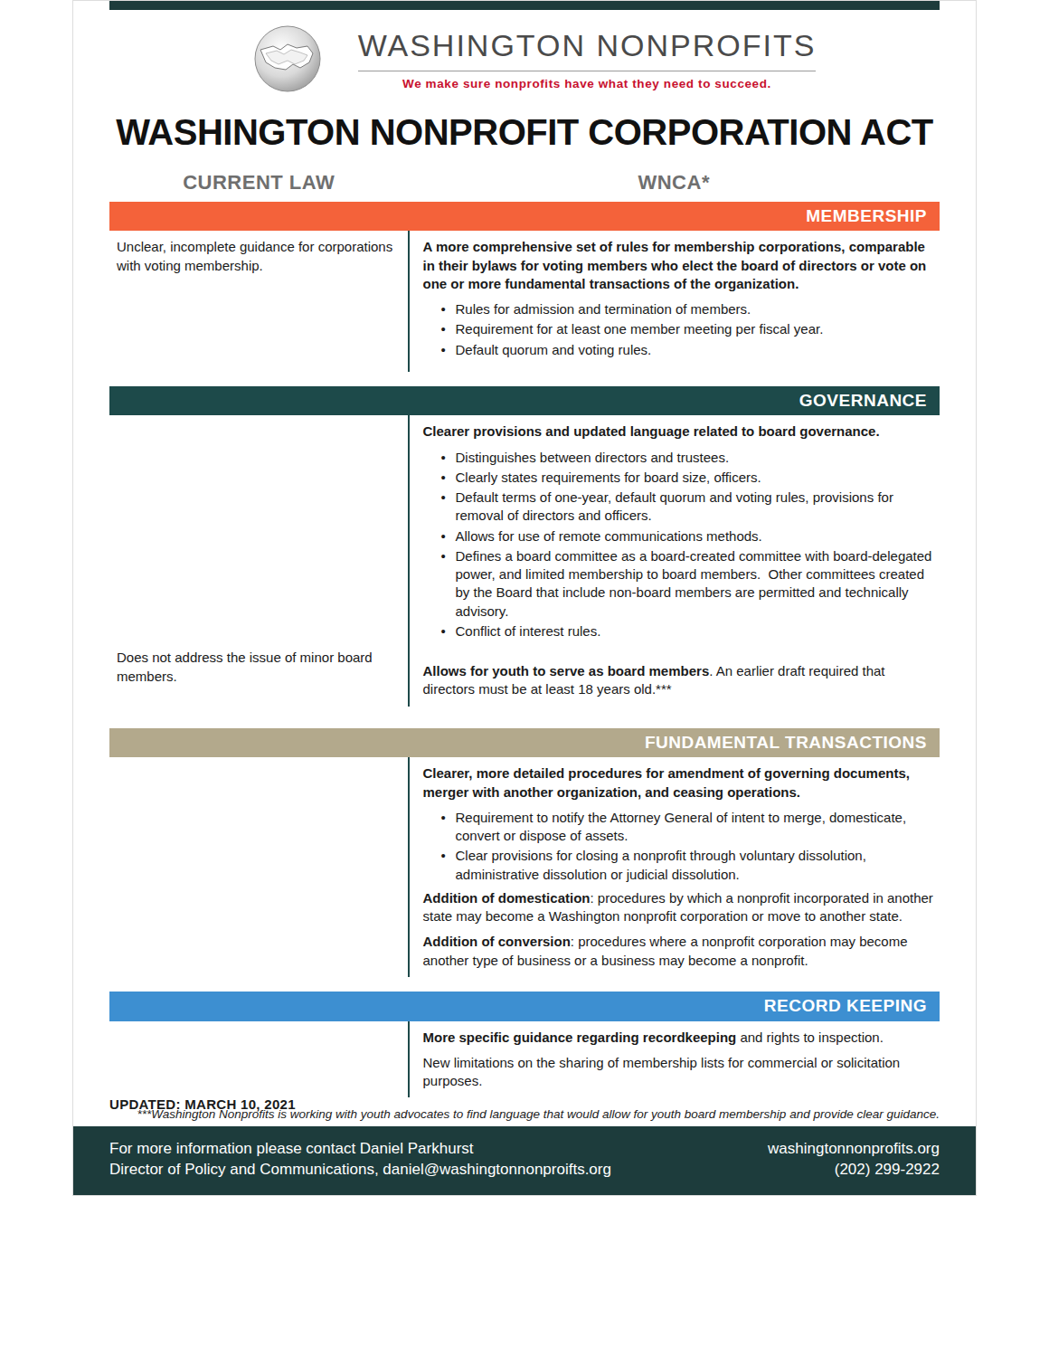WASHINGTON NONPROFITS
We make sure nonprofits have what they need to succeed.
WASHINGTON NONPROFIT CORPORATION ACT
CURRENT LAW
WNCA*
MEMBERSHIP
Unclear, incomplete guidance for corporations with voting membership.
A more comprehensive set of rules for membership corporations, comparable in their bylaws for voting members who elect the board of directors or vote on one or more fundamental transactions of the organization.
Rules for admission and termination of members.
Requirement for at least one member meeting per fiscal year.
Default quorum and voting rules.
GOVERNANCE
Does not address the issue of minor board members.
Clearer provisions and updated language related to board governance.
Distinguishes between directors and trustees.
Clearly states requirements for board size, officers.
Default terms of one-year, default quorum and voting rules, provisions for removal of directors and officers.
Allows for use of remote communications methods.
Defines a board committee as a board-created committee with board-delegated power, and limited membership to board members. Other committees created by the Board that include non-board members are permitted and technically advisory.
Conflict of interest rules.
Allows for youth to serve as board members. An earlier draft required that directors must be at least 18 years old.***
FUNDAMENTAL TRANSACTIONS
Clearer, more detailed procedures for amendment of governing documents, merger with another organization, and ceasing operations.
Requirement to notify the Attorney General of intent to merge, domesticate, convert or dispose of assets.
Clear provisions for closing a nonprofit through voluntary dissolution, administrative dissolution or judicial dissolution.
Addition of domestication: procedures by which a nonprofit incorporated in another state may become a Washington nonprofit corporation or move to another state.
Addition of conversion: procedures where a nonprofit corporation may become another type of business or a business may become a nonprofit.
RECORD KEEPING
More specific guidance regarding recordkeeping and rights to inspection.
New limitations on the sharing of membership lists for commercial or solicitation purposes.
***Washington Nonprofits is working with youth advocates to find language that would allow for youth board membership and provide clear guidance.
UPDATED: MARCH 10, 2021
For more information please contact Daniel Parkhurst
Director of Policy and Communications, daniel@washingtonnonproifts.org
washingtonnonprofits.org
(202) 299-2922